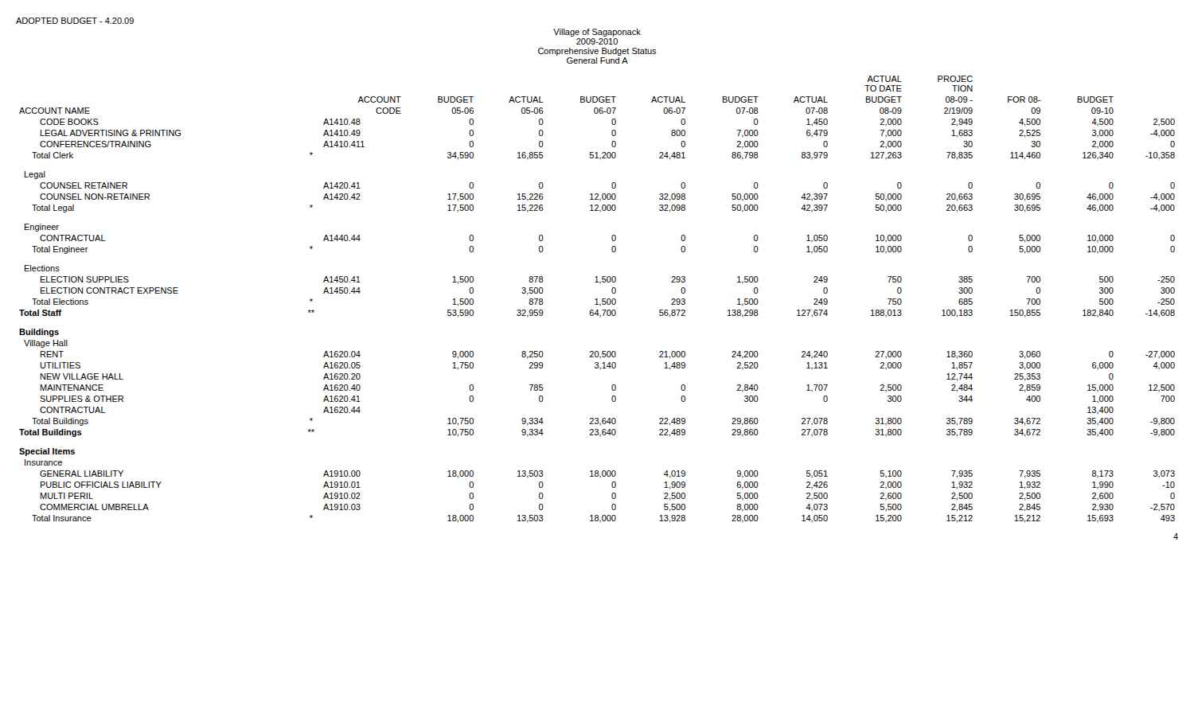ADOPTED BUDGET - 4.20.09
Village of Sagaponack
2009-2010
Comprehensive Budget Status
General Fund A
| | | | | | | | | | ACTUAL TO DATE | PROJEC TION | | |
| --- | --- | --- | --- | --- | --- | --- | --- | --- | --- | --- | --- | --- |
| | | ACCOUNT | BUDGET | ACTUAL | BUDGET | ACTUAL | BUDGET | ACTUAL | BUDGET | 08-09 - | FOR 08- | BUDGET |
| ACCOUNT NAME | | CODE | 05-06 | 05-06 | 06-07 | 06-07 | 07-08 | 07-08 | 08-09 | 2/19/09 | 09 | 09-10 |
| CODE BOOKS | | A1410.48 | 0 | 0 | 0 | 0 | 0 | 1,450 | 2,000 | 2,949 | 4,500 | 4,500 | 2,500 |
| LEGAL ADVERTISING & PRINTING | | A1410.49 | 0 | 0 | 0 | 800 | 7,000 | 6,479 | 7,000 | 1,683 | 2,525 | 3,000 | -4,000 |
| CONFERENCES/TRAINING | | A1410.411 | 0 | 0 | 0 | 0 | 2,000 | 0 | 2,000 | 30 | 30 | 2,000 | 0 |
| Total Clerk | * | | 34,590 | 16,855 | 51,200 | 24,481 | 86,798 | 83,979 | 127,263 | 78,835 | 114,460 | 126,340 | -10,358 |
| Legal | | | |
| COUNSEL RETAINER | | A1420.41 | 0 | 0 | 0 | 0 | 0 | 0 | 0 | 0 | 0 | 0 | 0 |
| COUNSEL NON-RETAINER | | A1420.42 | 17,500 | 15,226 | 12,000 | 32,098 | 50,000 | 42,397 | 50,000 | 20,663 | 30,695 | 46,000 | -4,000 |
| Total Legal | * | | 17,500 | 15,226 | 12,000 | 32,098 | 50,000 | 42,397 | 50,000 | 20,663 | 30,695 | 46,000 | -4,000 |
| Engineer | | | |
| CONTRACTUAL | | A1440.44 | 0 | 0 | 0 | 0 | 0 | 1,050 | 10,000 | 0 | 5,000 | 10,000 | 0 |
| Total Engineer | * | | 0 | 0 | 0 | 0 | 0 | 1,050 | 10,000 | 0 | 5,000 | 10,000 | 0 |
| Elections | | | |
| ELECTION SUPPLIES | | A1450.41 | 1,500 | 878 | 1,500 | 293 | 1,500 | 249 | 750 | 385 | 700 | 500 | -250 |
| ELECTION CONTRACT EXPENSE | | A1450.44 | 0 | 3,500 | 0 | 0 | 0 | 0 | 0 | 300 | 0 | 300 | 300 |
| Total Elections | * | | 1,500 | 878 | 1,500 | 293 | 1,500 | 249 | 750 | 685 | 700 | 500 | -250 |
| Total Staff | ** | | 53,590 | 32,959 | 64,700 | 56,872 | 138,298 | 127,674 | 188,013 | 100,183 | 150,855 | 182,840 | -14,608 |
| Buildings | | | |
| Village Hall | | | |
| RENT | | A1620.04 | 9,000 | 8,250 | 20,500 | 21,000 | 24,200 | 24,240 | 27,000 | 18,360 | 3,060 | 0 | -27,000 |
| UTILITIES | | A1620.05 | 1,750 | 299 | 3,140 | 1,489 | 2,520 | 1,131 | 2,000 | 1,857 | 3,000 | 6,000 | 4,000 |
| NEW VILLAGE HALL | | A1620.20 | | | | | | | | 12,744 | 25,353 | 0 | |
| MAINTENANCE | | A1620.40 | 0 | 785 | 0 | 0 | 2,840 | 1,707 | 2,500 | 2,484 | 2,859 | 15,000 | 12,500 |
| SUPPLIES & OTHER | | A1620.41 | 0 | 0 | 0 | 0 | 300 | 0 | 300 | 344 | 400 | 1,000 | 700 |
| CONTRACTUAL | | A1620.44 | | | | | | | | | | 13,400 | |
| Total Buildings | * | | 10,750 | 9,334 | 23,640 | 22,489 | 29,860 | 27,078 | 31,800 | 35,789 | 34,672 | 35,400 | -9,800 |
| Total Buildings | ** | | 10,750 | 9,334 | 23,640 | 22,489 | 29,860 | 27,078 | 31,800 | 35,789 | 34,672 | 35,400 | -9,800 |
| Special Items | | | |
| Insurance | | | |
| GENERAL LIABILITY | | A1910.00 | 18,000 | 13,503 | 18,000 | 4,019 | 9,000 | 5,051 | 5,100 | 7,935 | 7,935 | 8,173 | 3,073 |
| PUBLIC OFFICIALS LIABILITY | | A1910.01 | 0 | 0 | 0 | 1,909 | 6,000 | 2,426 | 2,000 | 1,932 | 1,932 | 1,990 | -10 |
| MULTI PERIL | | A1910.02 | 0 | 0 | 0 | 2,500 | 5,000 | 2,500 | 2,600 | 2,500 | 2,500 | 2,600 | 0 |
| COMMERCIAL UMBRELLA | | A1910.03 | 0 | 0 | 0 | 5,500 | 8,000 | 4,073 | 5,500 | 2,845 | 2,845 | 2,930 | -2,570 |
| Total Insurance | * | | 18,000 | 13,503 | 18,000 | 13,928 | 28,000 | 14,050 | 15,200 | 15,212 | 15,212 | 15,693 | 493 |
4